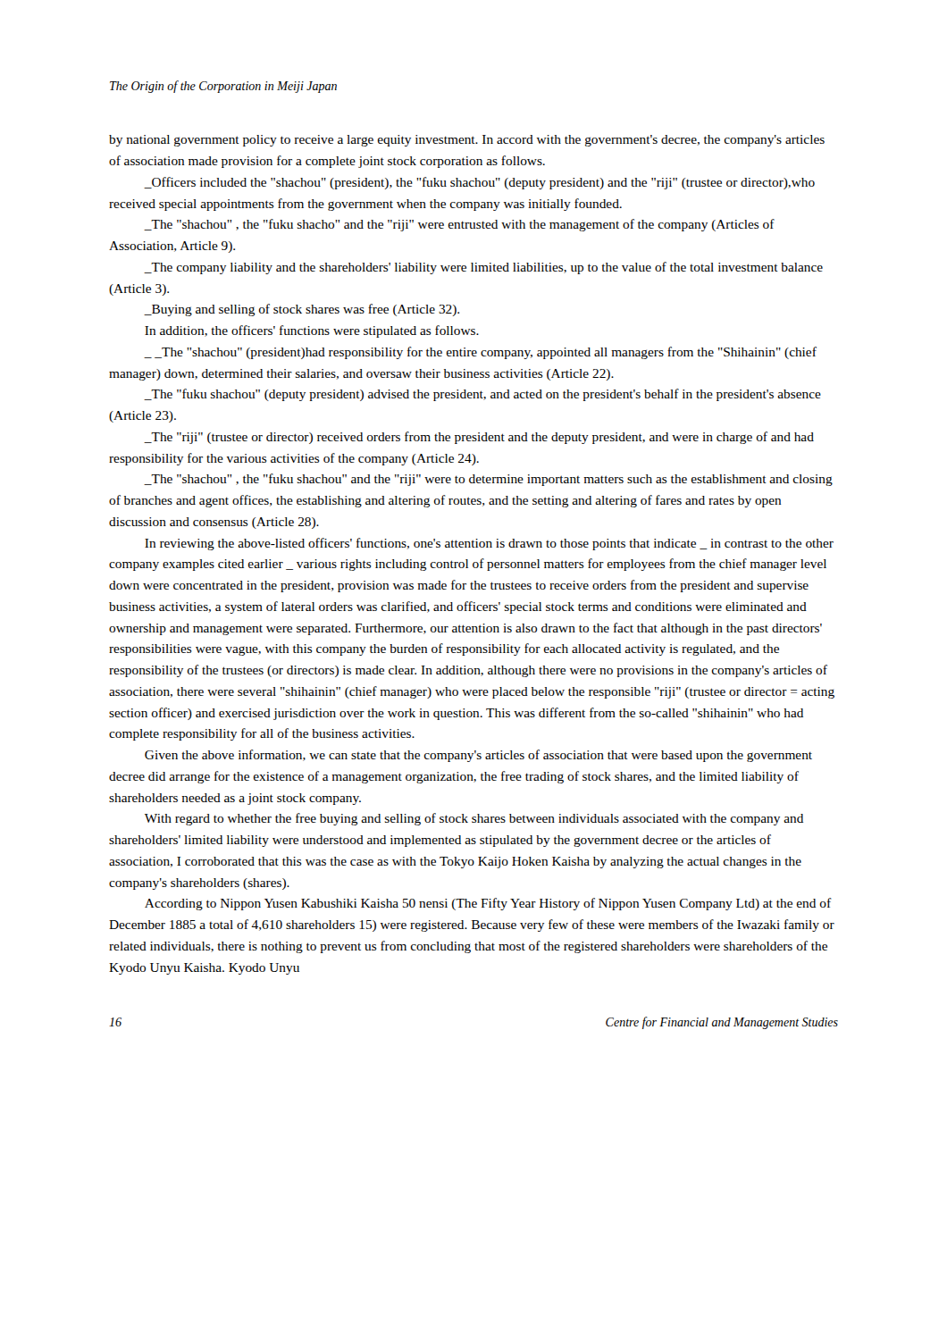The Origin of the Corporation in Meiji Japan
by national government policy to receive a large equity investment. In accord with the government's decree, the company's articles of association made provision for a complete joint stock corporation as follows.
_Officers included the "shachou" (president), the "fuku shachou" (deputy president) and the "riji" (trustee or director),who received special appointments from the government when the company was initially founded.
_The "shachou" , the "fuku shacho" and the "riji" were entrusted with the management of the company (Articles of Association, Article 9).
_The company liability and the shareholders' liability were limited liabilities, up to the value of the total investment balance (Article 3).
_Buying and selling of stock shares was free (Article 32).
In addition, the officers' functions were stipulated as follows.
_ _The "shachou" (president)had responsibility for the entire company, appointed all managers from the "Shihainin" (chief manager) down, determined their salaries, and oversaw their business activities (Article 22).
_The "fuku shachou" (deputy president) advised the president, and acted on the president's behalf in the president's absence (Article 23).
_The "riji" (trustee or director) received orders from the president and the deputy president, and were in charge of and had responsibility for the various activities of the company (Article 24).
_The "shachou" , the "fuku shachou" and the "riji" were to determine important matters such as the establishment and closing of branches and agent offices, the establishing and altering of routes, and the setting and altering of fares and rates by open discussion and consensus (Article 28).
In reviewing the above-listed officers' functions, one's attention is drawn to those points that indicate _ in contrast to the other company examples cited earlier _ various rights including control of personnel matters for employees from the chief manager level down were concentrated in the president, provision was made for the trustees to receive orders from the president and supervise business activities, a system of lateral orders was clarified, and officers' special stock terms and conditions were eliminated and ownership and management were separated. Furthermore, our attention is also drawn to the fact that although in the past directors' responsibilities were vague, with this company the burden of responsibility for each allocated activity is regulated, and the responsibility of the trustees (or directors) is made clear. In addition, although there were no provisions in the company's articles of association, there were several "shihainin" (chief manager) who were placed below the responsible "riji" (trustee or director = acting section officer) and exercised jurisdiction over the work in question. This was different from the so-called "shihainin" who had complete responsibility for all of the business activities.
Given the above information, we can state that the company's articles of association that were based upon the government decree did arrange for the existence of a management organization, the free trading of stock shares, and the limited liability of shareholders needed as a joint stock company.
With regard to whether the free buying and selling of stock shares between individuals associated with the company and shareholders' limited liability were understood and implemented as stipulated by the government decree or the articles of association, I corroborated that this was the case as with the Tokyo Kaijo Hoken Kaisha by analyzing the actual changes in the company's shareholders (shares).
According to Nippon Yusen Kabushiki Kaisha 50 nensi (The Fifty Year History of Nippon Yusen Company Ltd) at the end of December 1885 a total of 4,610 shareholders 15) were registered. Because very few of these were members of the Iwazaki family or related individuals, there is nothing to prevent us from concluding that most of the registered shareholders were shareholders of the Kyodo Unyu Kaisha. Kyodo Unyu
16 Centre for Financial and Management Studies